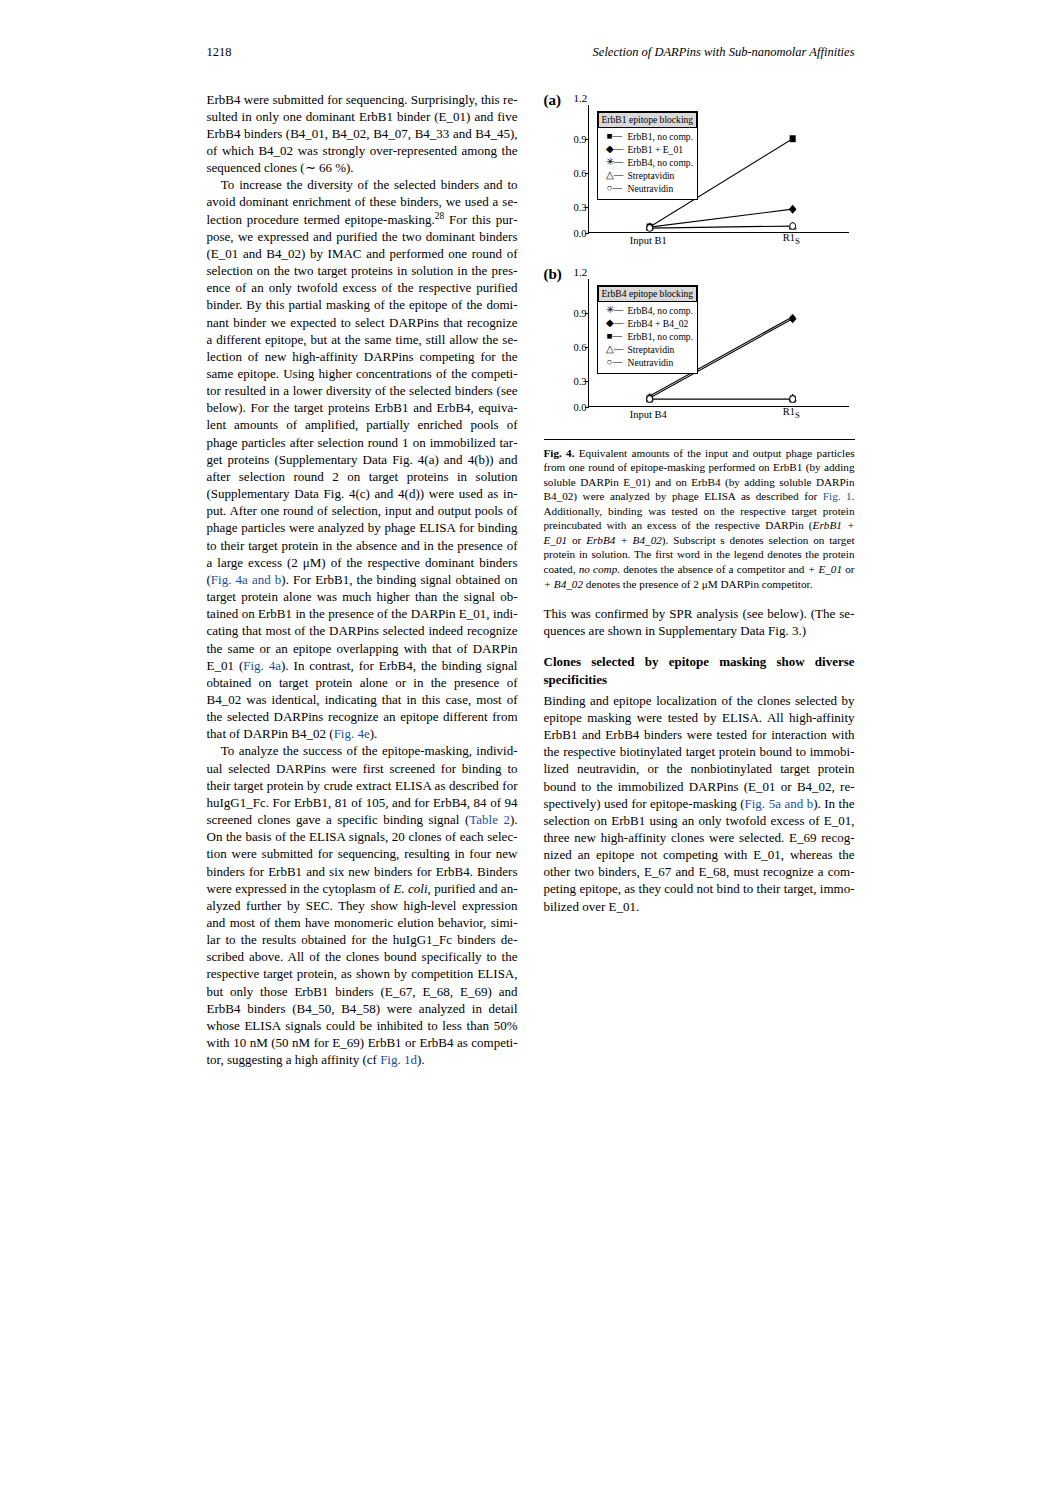1218
Selection of DARPins with Sub-nanomolar Affinities
ErbB4 were submitted for sequencing. Surprisingly, this resulted in only one dominant ErbB1 binder (E_01) and five ErbB4 binders (B4_01, B4_02, B4_07, B4_33 and B4_45), of which B4_02 was strongly over-represented among the sequenced clones (∼ 66 %).
To increase the diversity of the selected binders and to avoid dominant enrichment of these binders, we used a selection procedure termed epitope-masking.28 For this purpose, we expressed and purified the two dominant binders (E_01 and B4_02) by IMAC and performed one round of selection on the two target proteins in solution in the presence of an only twofold excess of the respective purified binder. By this partial masking of the epitope of the dominant binder we expected to select DARPins that recognize a different epitope, but at the same time, still allow the selection of new high-affinity DARPins competing for the same epitope. Using higher concentrations of the competitor resulted in a lower diversity of the selected binders (see below). For the target proteins ErbB1 and ErbB4, equivalent amounts of amplified, partially enriched pools of phage particles after selection round 1 on immobilized target proteins (Supplementary Data Fig. 4(a) and 4(b)) and after selection round 2 on target proteins in solution (Supplementary Data Fig. 4(c) and 4(d)) were used as input. After one round of selection, input and output pools of phage particles were analyzed by phage ELISA for binding to their target protein in the absence and in the presence of a large excess (2 μM) of the respective dominant binders (Fig. 4a and b). For ErbB1, the binding signal obtained on target protein alone was much higher than the signal obtained on ErbB1 in the presence of the DARPin E_01, indicating that most of the DARPins selected indeed recognize the same or an epitope overlapping with that of DARPin E_01 (Fig. 4a). In contrast, for ErbB4, the binding signal obtained on target protein alone or in the presence of B4_02 was identical, indicating that in this case, most of the selected DARPins recognize an epitope different from that of DARPin B4_02 (Fig. 4e).
To analyze the success of the epitope-masking, individual selected DARPins were first screened for binding to their target protein by crude extract ELISA as described for huIgG1_Fc. For ErbB1, 81 of 105, and for ErbB4, 84 of 94 screened clones gave a specific binding signal (Table 2). On the basis of the ELISA signals, 20 clones of each selection were submitted for sequencing, resulting in four new binders for ErbB1 and six new binders for ErbB4. Binders were expressed in the cytoplasm of E. coli, purified and analyzed further by SEC. They show high-level expression and most of them have monomeric elution behavior, similar to the results obtained for the huIgG1_Fc binders described above. All of the clones bound specifically to the respective target protein, as shown by competition ELISA, but only those ErbB1 binders (E_67, E_68, E_69) and ErbB4 binders (B4_50, B4_58) were analyzed in detail whose ELISA signals could be inhibited to less than 50% with 10 nM (50 nM for E_69) ErbB1 or ErbB4 as competitor, suggesting a high affinity (cf Fig. 1d).
(a)
1.2
OD450
0.9
0.6
0.3
0.0
ErbB1 epitope blocking
■—ErbB1, no comp.
◆—ErbB1 + E_01
✳—ErbB4, no comp.
△—Streptavidin
○—Neutravidin
✳ ✳
Input B1
R1S
(b)
1.2
OD450
0.9
0.6
0.3
0.0
ErbB4 epitope blocking
✳—ErbB4, no comp.
◆—ErbB4 + B4_02
■—ErbB1, no comp.
△—Streptavidin
○—Neutravidin
✳ ✳
Input B4
R1S
Fig. 4. Equivalent amounts of the input and output phage particles from one round of epitope-masking performed on ErbB1 (by adding soluble DARPin E_01) and on ErbB4 (by adding soluble DARPin B4_02) were analyzed by phage ELISA as described for Fig. 1. Additionally, binding was tested on the respective target protein preincubated with an excess of the respective DARPin (ErbB1 + E_01 or ErbB4 + B4_02). Subscript s denotes selection on target protein in solution. The first word in the legend denotes the protein coated, no comp. denotes the absence of a competitor and + E_01 or + B4_02 denotes the presence of 2 μM DARPin competitor.
This was confirmed by SPR analysis (see below). (The sequences are shown in Supplementary Data Fig. 3.)
Clones selected by epitope masking show diverse specificities
Binding and epitope localization of the clones selected by epitope masking were tested by ELISA. All high-affinity ErbB1 and ErbB4 binders were tested for interaction with the respective biotinylated target protein bound to immobilized neutravidin, or the nonbiotinylated target protein bound to the immobilized DARPins (E_01 or B4_02, respectively) used for epitope-masking (Fig. 5a and b). In the selection on ErbB1 using an only twofold excess of E_01, three new high-affinity clones were selected. E_69 recognized an epitope not competing with E_01, whereas the other two binders, E_67 and E_68, must recognize a competing epitope, as they could not bind to their target, immobilized over E_01.